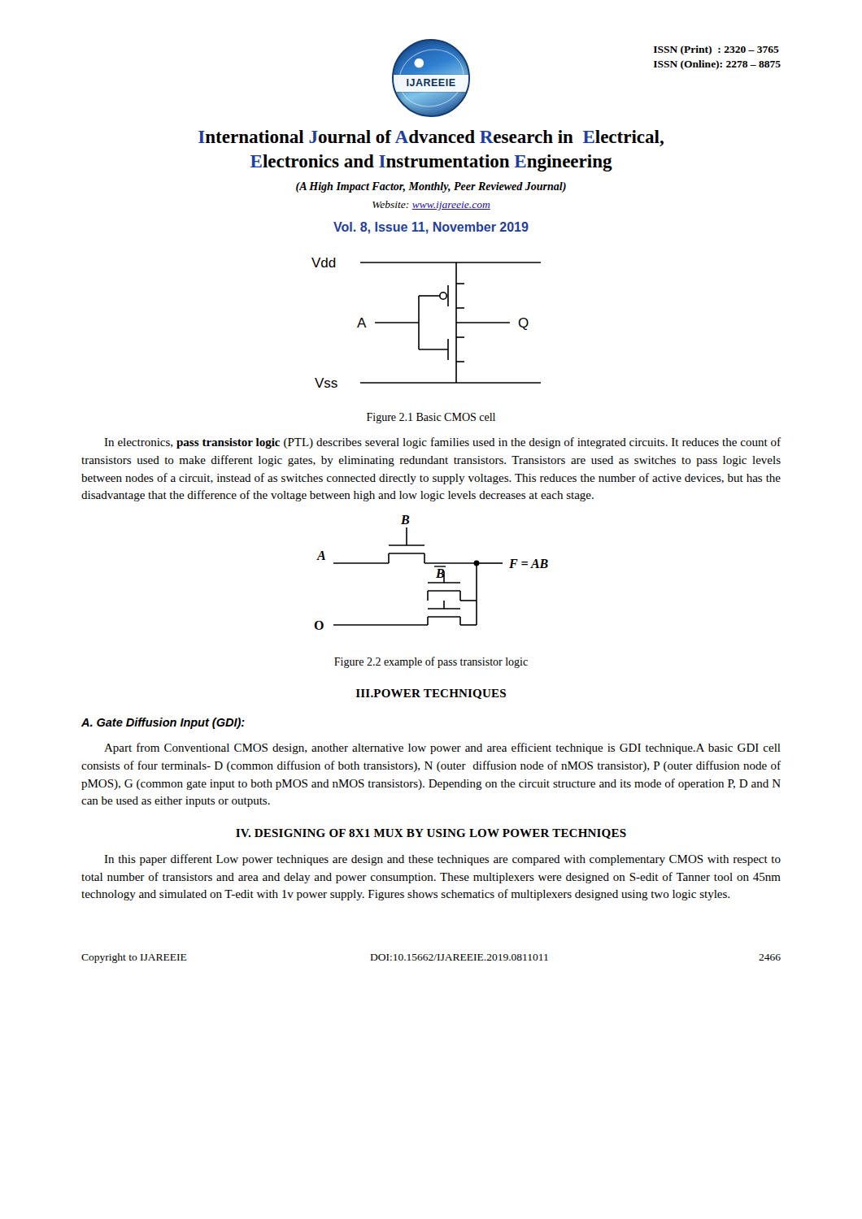ISSN (Print) : 2320 – 3765
ISSN (Online): 2278 – 8875
IJAREEIE
International Journal of Advanced Research in Electrical,
Electronics and Instrumentation Engineering
(A High Impact Factor, Monthly, Peer Reviewed Journal)
Website: www.ijareeie.com
Vol. 8, Issue 11, November 2019
Vdd Vss A Q
Figure 2.1 Basic CMOS cell
In electronics, pass transistor logic (PTL) describes several logic families used in the design of integrated circuits. It reduces the count of transistors used to make different logic gates, by eliminating redundant transistors. Transistors are used as switches to pass logic levels between nodes of a circuit, instead of as switches connected directly to supply voltages. This reduces the number of active devices, but has the disadvantage that the difference of the voltage between high and low logic levels decreases at each stage.
B A B O F = AB
Figure 2.2 example of pass transistor logic
III.POWER TECHNIQUES
A. Gate Diffusion Input (GDI):
Apart from Conventional CMOS design, another alternative low power and area efficient technique is GDI technique.A basic GDI cell consists of four terminals- D (common diffusion of both transistors), N (outer diffusion node of nMOS transistor), P (outer diffusion node of pMOS), G (common gate input to both pMOS and nMOS transistors). Depending on the circuit structure and its mode of operation P, D and N can be used as either inputs or outputs.
IV. DESIGNING OF 8X1 MUX BY USING LOW POWER TECHNIQES
In this paper different Low power techniques are design and these techniques are compared with complementary CMOS with respect to total number of transistors and area and delay and power consumption. These multiplexers were designed on S-edit of Tanner tool on 45nm technology and simulated on T-edit with 1v power supply. Figures shows schematics of multiplexers designed using two logic styles.
Copyright to IJAREEIE
DOI:10.15662/IJAREEIE.2019.0811011
2466